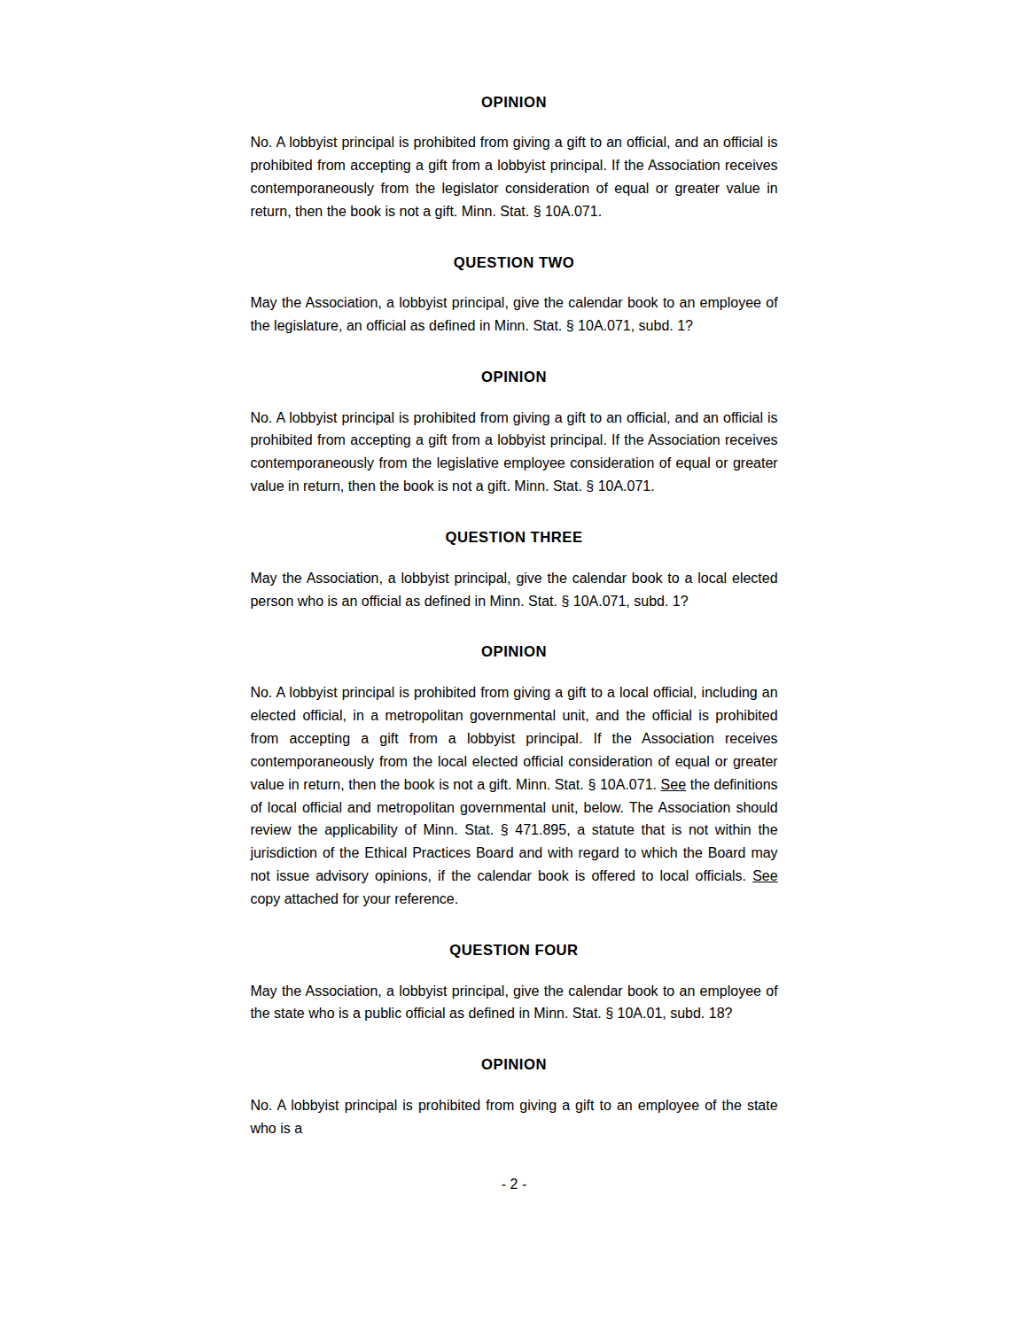OPINION
No. A lobbyist principal is prohibited from giving a gift to an official, and an official is prohibited from accepting a gift from a lobbyist principal. If the Association receives contemporaneously from the legislator consideration of equal or greater value in return, then the book is not a gift. Minn. Stat. § 10A.071.
QUESTION TWO
May the Association, a lobbyist principal, give the calendar book to an employee of the legislature, an official as defined in Minn. Stat. § 10A.071, subd. 1?
OPINION
No. A lobbyist principal is prohibited from giving a gift to an official, and an official is prohibited from accepting a gift from a lobbyist principal. If the Association receives contemporaneously from the legislative employee consideration of equal or greater value in return, then the book is not a gift. Minn. Stat. § 10A.071.
QUESTION THREE
May the Association, a lobbyist principal, give the calendar book to a local elected person who is an official as defined in Minn. Stat. § 10A.071, subd. 1?
OPINION
No. A lobbyist principal is prohibited from giving a gift to a local official, including an elected official, in a metropolitan governmental unit, and the official is prohibited from accepting a gift from a lobbyist principal. If the Association receives contemporaneously from the local elected official consideration of equal or greater value in return, then the book is not a gift. Minn. Stat. § 10A.071. See the definitions of local official and metropolitan governmental unit, below. The Association should review the applicability of Minn. Stat. § 471.895, a statute that is not within the jurisdiction of the Ethical Practices Board and with regard to which the Board may not issue advisory opinions, if the calendar book is offered to local officials. See copy attached for your reference.
QUESTION FOUR
May the Association, a lobbyist principal, give the calendar book to an employee of the state who is a public official as defined in Minn. Stat. § 10A.01, subd. 18?
OPINION
No. A lobbyist principal is prohibited from giving a gift to an employee of the state who is a
- 2 -